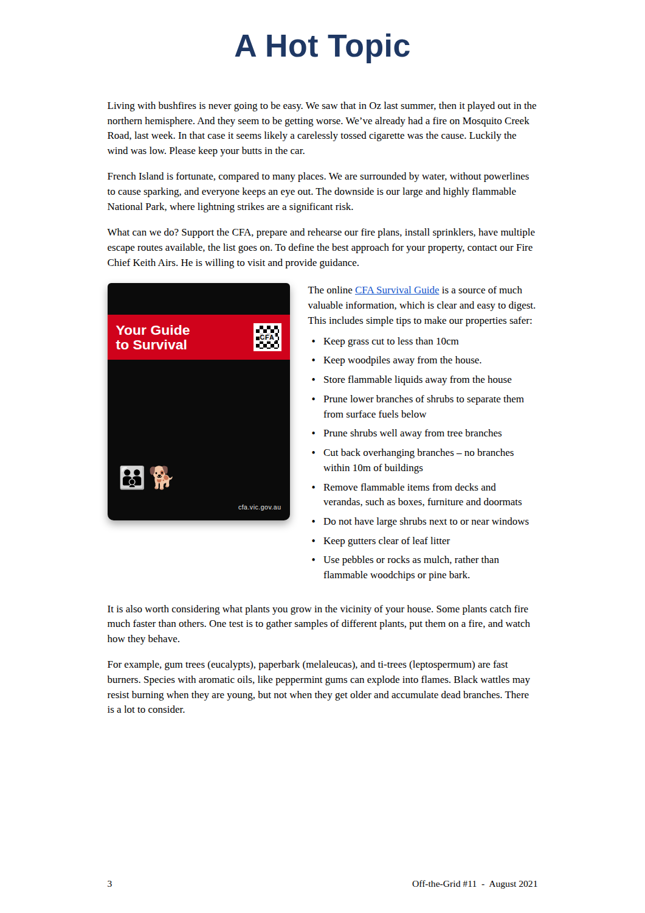A Hot Topic
Living with bushfires is never going to be easy. We saw that in Oz last summer, then it played out in the northern hemisphere. And they seem to be getting worse. We’ve already had a fire on Mosquito Creek Road, last week. In that case it seems likely a carelessly tossed cigarette was the cause. Luckily the wind was low. Please keep your butts in the car.
French Island is fortunate, compared to many places. We are surrounded by water, without powerlines to cause sparking, and everyone keeps an eye out. The downside is our large and highly flammable National Park, where lightning strikes are a significant risk.
What can we do? Support the CFA, prepare and rehearse our fire plans, install sprinklers, have multiple escape routes available, the list goes on. To define the best approach for your property, contact our Fire Chief Keith Airs. He is willing to visit and provide guidance.
Your Guide
to Survival
CFA
👪🐕
cfa.vic.gov.au
CFA booklet: Your Guide to Survival
The online CFA Survival Guide is a source of much valuable information, which is clear and easy to digest. This includes simple tips to make our properties safer:
Keep grass cut to less than 10cm
Keep woodpiles away from the house.
Store flammable liquids away from the house
Prune lower branches of shrubs to separate them from surface fuels below
Prune shrubs well away from tree branches
Cut back overhanging branches – no branches within 10m of buildings
Remove flammable items from decks and verandas, such as boxes, furniture and doormats
Do not have large shrubs next to or near windows
Keep gutters clear of leaf litter
Use pebbles or rocks as mulch, rather than flammable woodchips or pine bark.
It is also worth considering what plants you grow in the vicinity of your house. Some plants catch fire much faster than others. One test is to gather samples of different plants, put them on a fire, and watch how they behave.
For example, gum trees (eucalypts), paperbark (melaleucas), and ti-trees (leptospermum) are fast burners. Species with aromatic oils, like peppermint gums can explode into flames. Black wattles may resist burning when they are young, but not when they get older and accumulate dead branches. There is a lot to consider.
3
Off-the-Grid #11 - August 2021